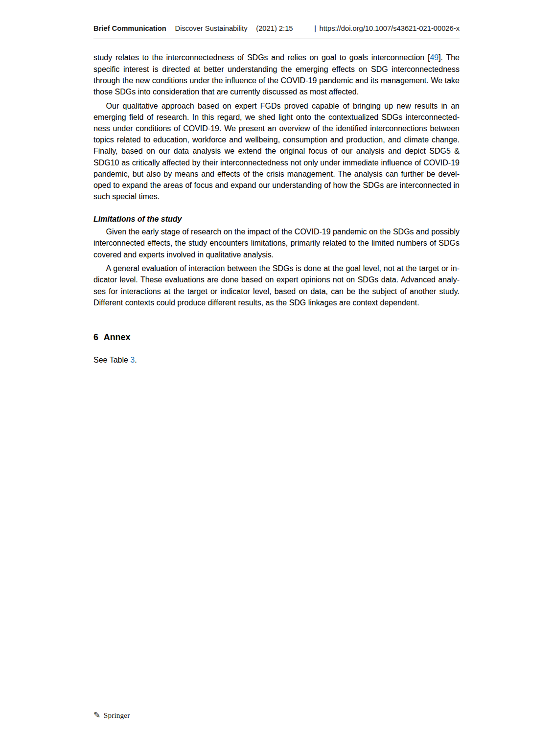Brief Communication Discover Sustainability (2021) 2:15 |https://doi.org/10.1007/s43621-021-00026-x
study relates to the interconnectedness of SDGs and relies on goal to goals interconnection [49]. The specific interest is directed at better understanding the emerging effects on SDG interconnectedness through the new conditions under the influence of the COVID-19 pandemic and its management. We take those SDGs into consideration that are currently discussed as most affected.
Our qualitative approach based on expert FGDs proved capable of bringing up new results in an emerging field of research. In this regard, we shed light onto the contextualized SDGs interconnectedness under conditions of COVID-19. We present an overview of the identified interconnections between topics related to education, workforce and wellbeing, consumption and production, and climate change. Finally, based on our data analysis we extend the original focus of our analysis and depict SDG5 & SDG10 as critically affected by their interconnectedness not only under immediate influence of COVID-19 pandemic, but also by means and effects of the crisis management. The analysis can further be developed to expand the areas of focus and expand our understanding of how the SDGs are interconnected in such special times.
Limitations of the study
Given the early stage of research on the impact of the COVID-19 pandemic on the SDGs and possibly interconnected effects, the study encounters limitations, primarily related to the limited numbers of SDGs covered and experts involved in qualitative analysis.
A general evaluation of interaction between the SDGs is done at the goal level, not at the target or indicator level. These evaluations are done based on expert opinions not on SDGs data. Advanced analyses for interactions at the target or indicator level, based on data, can be the subject of another study. Different contexts could produce different results, as the SDG linkages are context dependent.
6 Annex
See Table 3.
✎ Springer